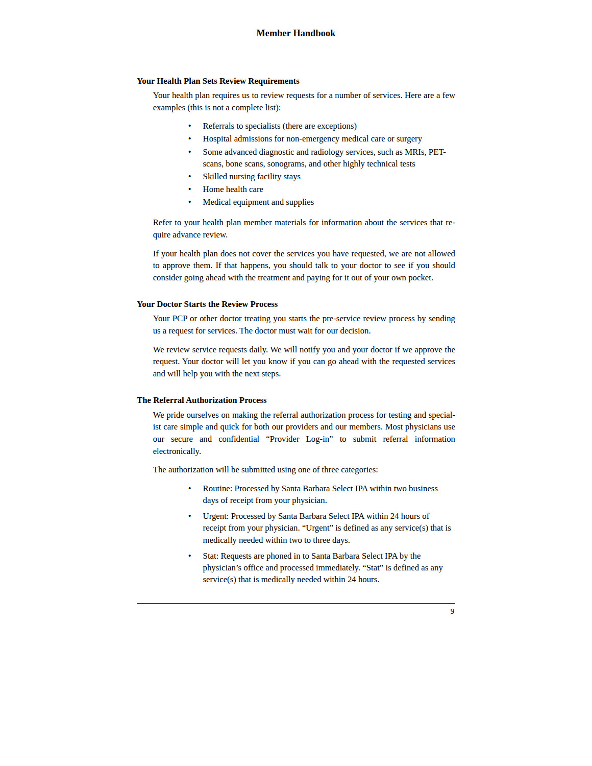Member Handbook
Your Health Plan Sets Review Requirements
Your health plan requires us to review requests for a number of services. Here are a few examples (this is not a complete list):
Referrals to specialists (there are exceptions)
Hospital admissions for non-emergency medical care or surgery
Some advanced diagnostic and radiology services, such as MRIs, PET-scans, bone scans, sonograms, and other highly technical tests
Skilled nursing facility stays
Home health care
Medical equipment and supplies
Refer to your health plan member materials for information about the services that require advance review.
If your health plan does not cover the services you have requested, we are not allowed to approve them. If that happens, you should talk to your doctor to see if you should consider going ahead with the treatment and paying for it out of your own pocket.
Your Doctor Starts the Review Process
Your PCP or other doctor treating you starts the pre-service review process by sending us a request for services. The doctor must wait for our decision.
We review service requests daily. We will notify you and your doctor if we approve the request. Your doctor will let you know if you can go ahead with the requested services and will help you with the next steps.
The Referral Authorization Process
We pride ourselves on making the referral authorization process for testing and specialist care simple and quick for both our providers and our members. Most physicians use our secure and confidential “Provider Log-in” to submit referral information electronically.
The authorization will be submitted using one of three categories:
Routine: Processed by Santa Barbara Select IPA within two businessdays of receipt from your physician.
Urgent: Processed by Santa Barbara Select IPA within 24 hours ofreceipt from your physician. “Urgent” is defined as any service(s) that is medically needed within two to three days.
Stat: Requests are phoned in to Santa Barbara Select IPA by thephysician’s office and processed immediately. “Stat” is defined as any service(s) that is medically needed within 24 hours.
9